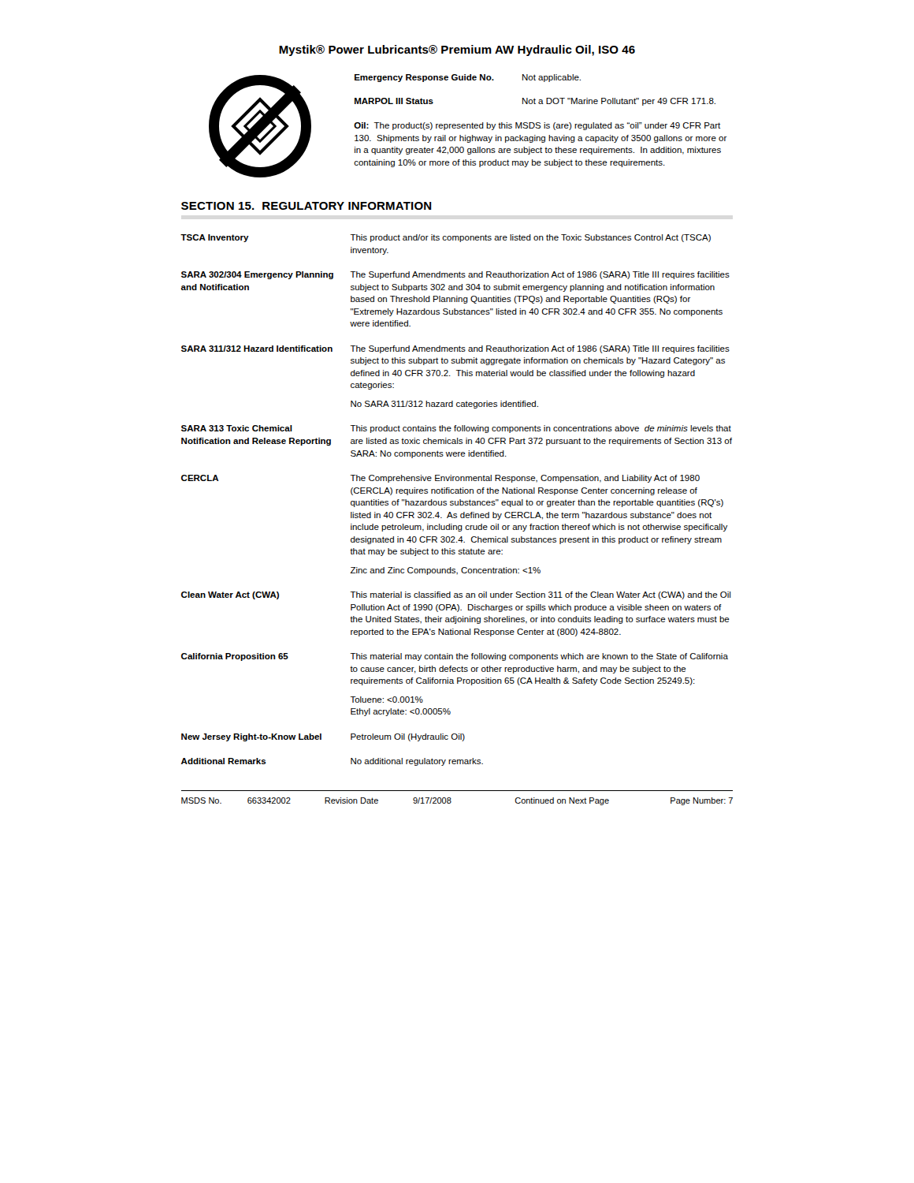Mystik® Power Lubricants® Premium AW Hydraulic Oil, ISO 46
| Emergency Response Guide No. | Not applicable. |
| MARPOL III Status | Not a DOT "Marine Pollutant" per 49 CFR 171.8. |
Oil: The product(s) represented by this MSDS is (are) regulated as “oil” under 49 CFR Part 130. Shipments by rail or highway in packaging having a capacity of 3500 gallons or more or in a quantity greater 42,000 gallons are subject to these requirements. In addition, mixtures containing 10% or more of this product may be subject to these requirements.
SECTION 15. REGULATORY INFORMATION
| TSCA Inventory | This product and/or its components are listed on the Toxic Substances Control Act (TSCA) inventory. |
| SARA 302/304 Emergency Planning and Notification | The Superfund Amendments and Reauthorization Act of 1986 (SARA) Title III requires facilities subject to Subparts 302 and 304 to submit emergency planning and notification information based on Threshold Planning Quantities (TPQs) and Reportable Quantities (RQs) for "Extremely Hazardous Substances" listed in 40 CFR 302.4 and 40 CFR 355. No components were identified. |
| SARA 311/312 Hazard Identification | The Superfund Amendments and Reauthorization Act of 1986 (SARA) Title III requires facilities subject to this subpart to submit aggregate information on chemicals by "Hazard Category" as defined in 40 CFR 370.2. This material would be classified under the following hazard categories: No SARA 311/312 hazard categories identified. |
| SARA 313 Toxic Chemical Notification and Release Reporting | This product contains the following components in concentrations above de minimis levels that are listed as toxic chemicals in 40 CFR Part 372 pursuant to the requirements of Section 313 of SARA: No components were identified. |
| CERCLA | The Comprehensive Environmental Response, Compensation, and Liability Act of 1980 (CERCLA) requires notification of the National Response Center concerning release of quantities of "hazardous substances" equal to or greater than the reportable quantities (RQ's) listed in 40 CFR 302.4. As defined by CERCLA, the term "hazardous substance" does not include petroleum, including crude oil or any fraction thereof which is not otherwise specifically designated in 40 CFR 302.4. Chemical substances present in this product or refinery stream that may be subject to this statute are: Zinc and Zinc Compounds, Concentration: <1% |
| Clean Water Act (CWA) | This material is classified as an oil under Section 311 of the Clean Water Act (CWA) and the Oil Pollution Act of 1990 (OPA). Discharges or spills which produce a visible sheen on waters of the United States, their adjoining shorelines, or into conduits leading to surface waters must be reported to the EPA's National Response Center at (800) 424-8802. |
| California Proposition 65 | This material may contain the following components which are known to the State of California to cause cancer, birth defects or other reproductive harm, and may be subject to the requirements of California Proposition 65 (CA Health & Safety Code Section 25249.5): Toluene: <0.001% Ethyl acrylate: <0.0005% |
| New Jersey Right-to-Know Label | Petroleum Oil (Hydraulic Oil) |
| Additional Remarks | No additional regulatory remarks. |
| MSDS No. | 663342002 | Revision Date | 9/17/2008 | Continued on Next Page | Page Number: 7 |